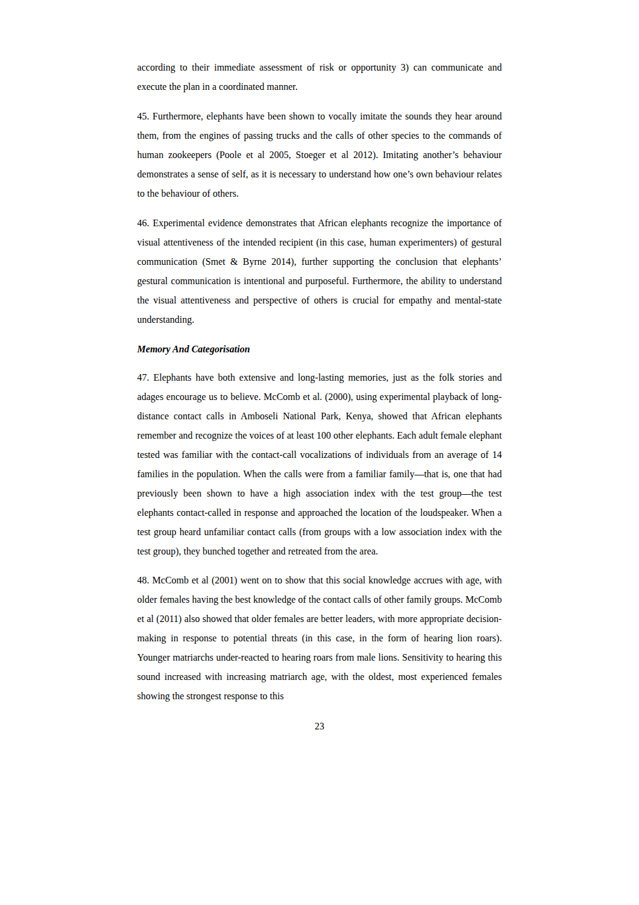according to their immediate assessment of risk or opportunity 3) can communicate and execute the plan in a coordinated manner.
45. Furthermore, elephants have been shown to vocally imitate the sounds they hear around them, from the engines of passing trucks and the calls of other species to the commands of human zookeepers (Poole et al 2005, Stoeger et al 2012). Imitating another’s behaviour demonstrates a sense of self, as it is necessary to understand how one’s own behaviour relates to the behaviour of others.
46. Experimental evidence demonstrates that African elephants recognize the importance of visual attentiveness of the intended recipient (in this case, human experimenters) of gestural communication (Smet & Byrne 2014), further supporting the conclusion that elephants’ gestural communication is intentional and purposeful. Furthermore, the ability to understand the visual attentiveness and perspective of others is crucial for empathy and mental-state understanding.
Memory And Categorisation
47. Elephants have both extensive and long-lasting memories, just as the folk stories and adages encourage us to believe. McComb et al. (2000), using experimental playback of long-distance contact calls in Amboseli National Park, Kenya, showed that African elephants remember and recognize the voices of at least 100 other elephants. Each adult female elephant tested was familiar with the contact-call vocalizations of individuals from an average of 14 families in the population. When the calls were from a familiar family—that is, one that had previously been shown to have a high association index with the test group—the test elephants contact-called in response and approached the location of the loudspeaker. When a test group heard unfamiliar contact calls (from groups with a low association index with the test group), they bunched together and retreated from the area.
48. McComb et al (2001) went on to show that this social knowledge accrues with age, with older females having the best knowledge of the contact calls of other family groups. McComb et al (2011) also showed that older females are better leaders, with more appropriate decision-making in response to potential threats (in this case, in the form of hearing lion roars). Younger matriarchs under-reacted to hearing roars from male lions. Sensitivity to hearing this sound increased with increasing matriarch age, with the oldest, most experienced females showing the strongest response to this
23